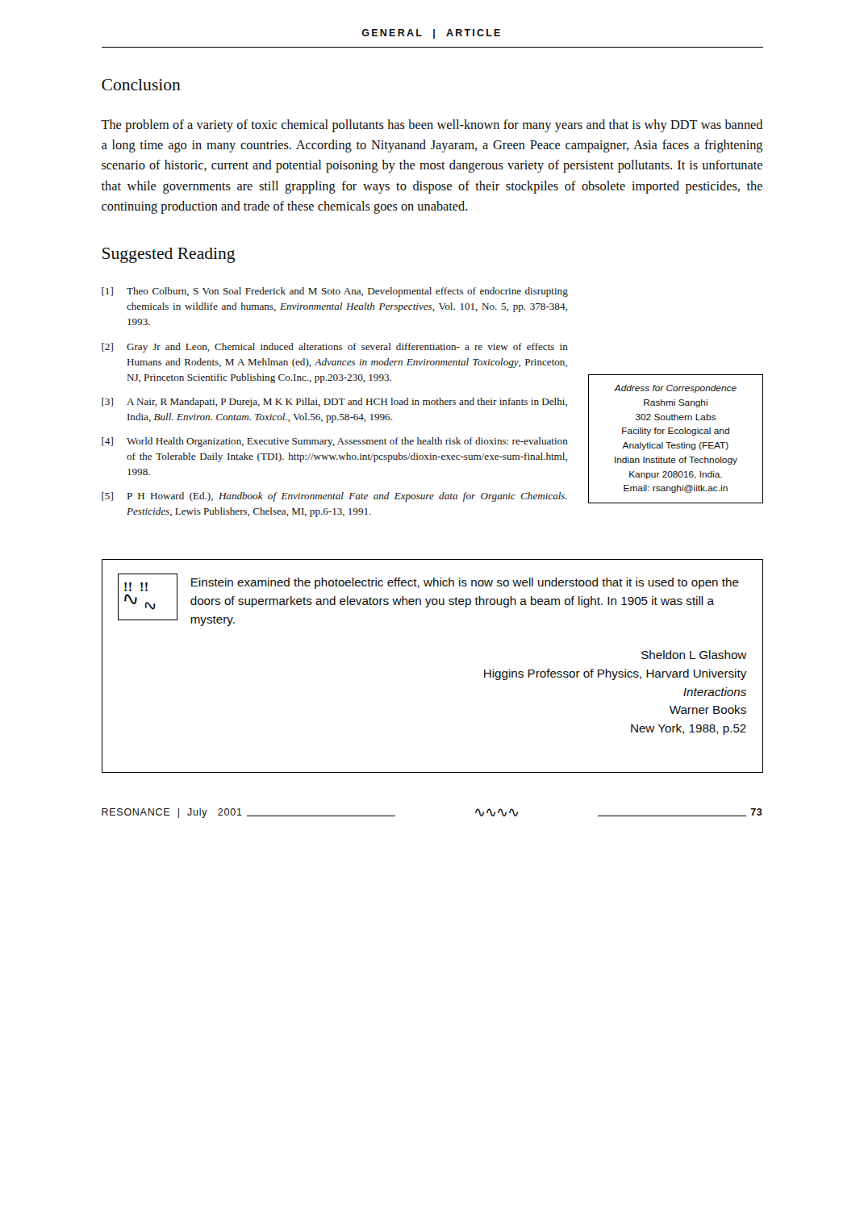GENERAL | ARTICLE
Conclusion
The problem of a variety of toxic chemical pollutants has been well-known for many years and that is why DDT was banned a long time ago in many countries. According to Nityanand Jayaram, a Green Peace campaigner, Asia faces a frightening scenario of historic, current and potential poisoning by the most dangerous variety of persistent pollutants. It is unfortunate that while governments are still grappling for ways to dispose of their stockpiles of obsolete imported pesticides, the continuing production and trade of these chemicals goes on unabated.
Suggested Reading
[1] Theo Colburn, S Von Soal Frederick and M Soto Ana, Developmental effects of endocrine disrupting chemicals in wildlife and humans, Environmental Health Perspectives, Vol. 101, No. 5, pp. 378-384, 1993.
[2] Gray Jr and Leon, Chemical induced alterations of several differentiation- a re view of effects in Humans and Rodents, M A Mehlman (ed), Advances in modern Environmental Toxicology, Princeton, NJ, Princeton Scientific Publishing Co.Inc., pp.203-230, 1993.
[3] A Nair, R Mandapati, P Dureja, M K K Pillai, DDT and HCH load in mothers and their infants in Delhi, India, Bull. Environ. Contam. Toxicol., Vol.56, pp.58-64, 1996.
[4] World Health Organization, Executive Summary, Assessment of the health risk of dioxins: re-evaluation of the Tolerable Daily Intake (TDI). http://www.who.int/pcspubs/dioxin-exec-sum/exe-sum-final.html, 1998.
[5] P H Howard (Ed.), Handbook of Environmental Fate and Exposure data for Organic Chemicals. Pesticides, Lewis Publishers, Chelsea, MI, pp.6-13, 1991.
Address for Correspondence
Rashmi Sanghi
302 Southern Labs
Facility for Ecological and
Analytical Testing (FEAT)
Indian Institute of Technology
Kanpur 208016, India.
Email: rsanghi@iitk.ac.in
!! !! ∿ ∿
Einstein examined the photoelectric effect, which is now so well understood that it is used to open the doors of supermarkets and elevators when you step through a beam of light. In 1905 it was still a mystery.
Sheldon L Glashow
Higgins Professor of Physics, Harvard University
Interactions
Warner Books
New York, 1988, p.52
RESONANCE | July 2001 ∿∿∿∿ 73